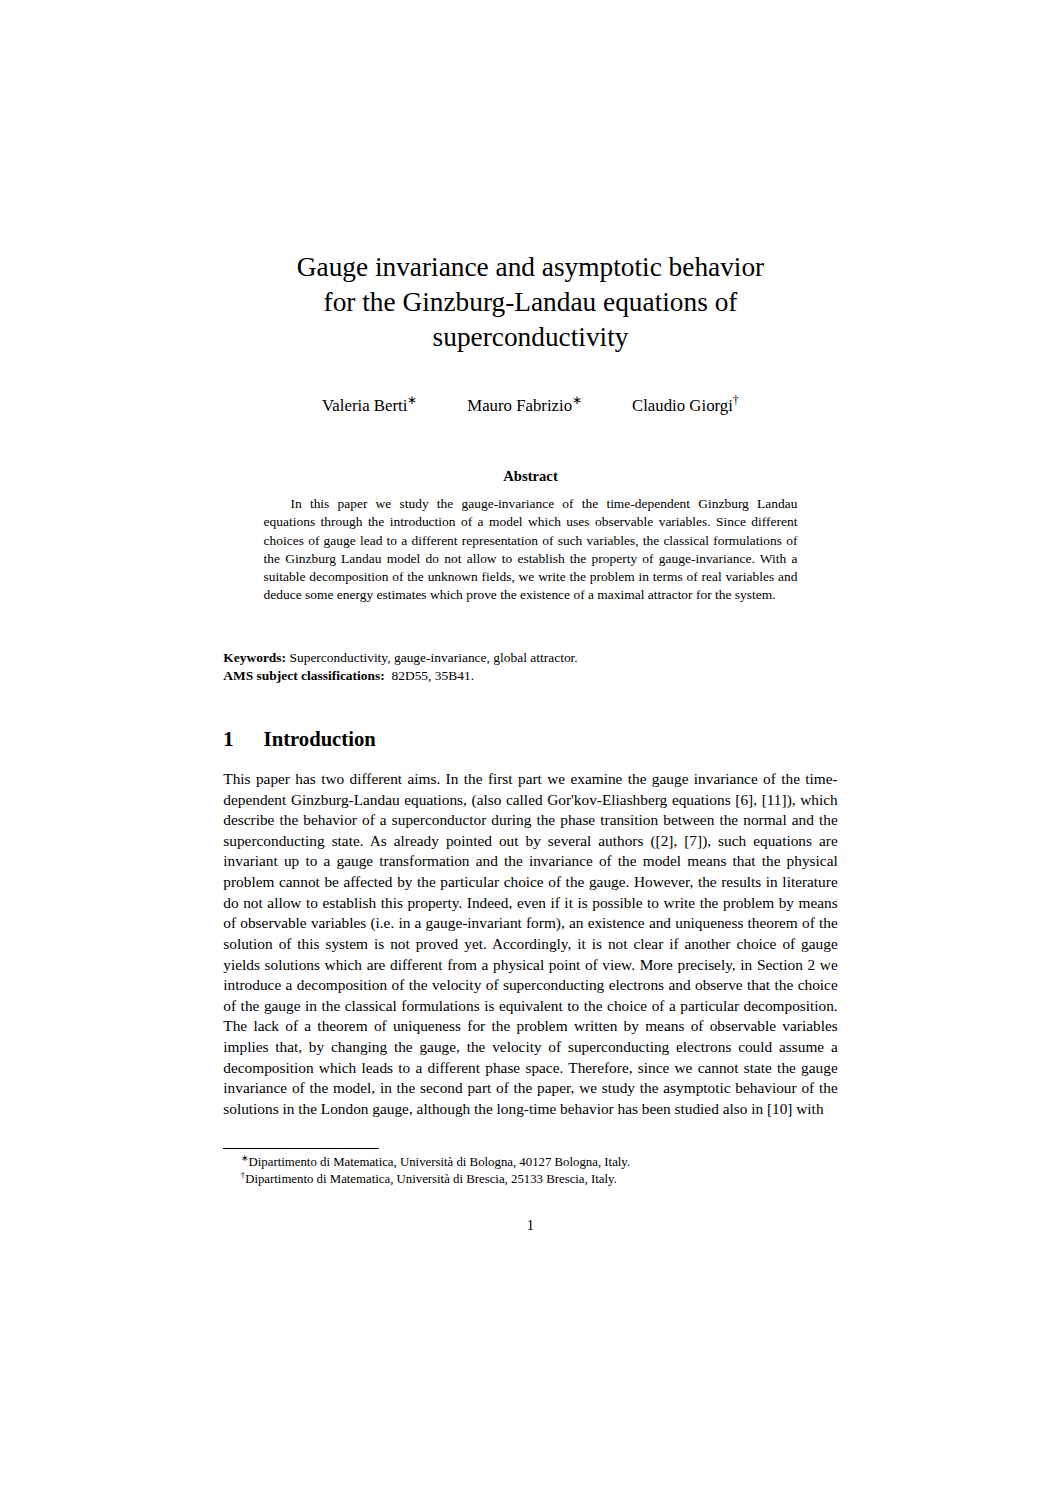Gauge invariance and asymptotic behavior
for the Ginzburg-Landau equations of superconductivity
Valeria Berti∗ Mauro Fabrizio∗ Claudio Giorgi†
Abstract
In this paper we study the gauge-invariance of the time-dependent Ginzburg Landau equations through the introduction of a model which uses observable variables. Since different choices of gauge lead to a different representation of such variables, the classical formulations of the Ginzburg Landau model do not allow to establish the property of gauge-invariance. With a suitable decomposition of the unknown fields, we write the problem in terms of real variables and deduce some energy estimates which prove the existence of a maximal attractor for the system.
Keywords: Superconductivity, gauge-invariance, global attractor.
AMS subject classifications: 82D55, 35B41.
1 Introduction
This paper has two different aims. In the first part we examine the gauge invariance of the time-dependent Ginzburg-Landau equations, (also called Gor'kov-Eliashberg equations [6], [11]), which describe the behavior of a superconductor during the phase transition between the normal and the superconducting state. As already pointed out by several authors ([2], [7]), such equations are invariant up to a gauge transformation and the invariance of the model means that the physical problem cannot be affected by the particular choice of the gauge. However, the results in literature do not allow to establish this property. Indeed, even if it is possible to write the problem by means of observable variables (i.e. in a gauge-invariant form), an existence and uniqueness theorem of the solution of this system is not proved yet. Accordingly, it is not clear if another choice of gauge yields solutions which are different from a physical point of view. More precisely, in Section 2 we introduce a decomposition of the velocity of superconducting electrons and observe that the choice of the gauge in the classical formulations is equivalent to the choice of a particular decomposition. The lack of a theorem of uniqueness for the problem written by means of observable variables implies that, by changing the gauge, the velocity of superconducting electrons could assume a decomposition which leads to a different phase space. Therefore, since we cannot state the gauge invariance of the model, in the second part of the paper, we study the asymptotic behaviour of the solutions in the London gauge, although the long-time behavior has been studied also in [10] with
∗Dipartimento di Matematica, Università di Bologna, 40127 Bologna, Italy.
†Dipartimento di Matematica, Università di Brescia, 25133 Brescia, Italy.
1